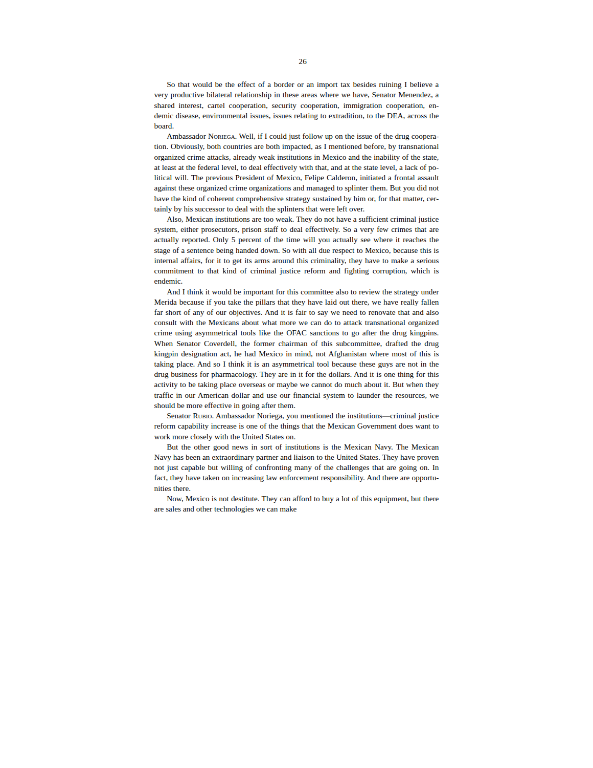26
So that would be the effect of a border or an import tax besides ruining I believe a very productive bilateral relationship in these areas where we have, Senator Menendez, a shared interest, cartel cooperation, security cooperation, immigration cooperation, endemic disease, environmental issues, issues relating to extradition, to the DEA, across the board.
Ambassador Noriega. Well, if I could just follow up on the issue of the drug cooperation. Obviously, both countries are both impacted, as I mentioned before, by transnational organized crime attacks, already weak institutions in Mexico and the inability of the state, at least at the federal level, to deal effectively with that, and at the state level, a lack of political will. The previous President of Mexico, Felipe Calderon, initiated a frontal assault against these organized crime organizations and managed to splinter them. But you did not have the kind of coherent comprehensive strategy sustained by him or, for that matter, certainly by his successor to deal with the splinters that were left over.
Also, Mexican institutions are too weak. They do not have a sufficient criminal justice system, either prosecutors, prison staff to deal effectively. So a very few crimes that are actually reported. Only 5 percent of the time will you actually see where it reaches the stage of a sentence being handed down. So with all due respect to Mexico, because this is internal affairs, for it to get its arms around this criminality, they have to make a serious commitment to that kind of criminal justice reform and fighting corruption, which is endemic.
And I think it would be important for this committee also to review the strategy under Merida because if you take the pillars that they have laid out there, we have really fallen far short of any of our objectives. And it is fair to say we need to renovate that and also consult with the Mexicans about what more we can do to attack transnational organized crime using asymmetrical tools like the OFAC sanctions to go after the drug kingpins. When Senator Coverdell, the former chairman of this subcommittee, drafted the drug kingpin designation act, he had Mexico in mind, not Afghanistan where most of this is taking place. And so I think it is an asymmetrical tool because these guys are not in the drug business for pharmacology. They are in it for the dollars. And it is one thing for this activity to be taking place overseas or maybe we cannot do much about it. But when they traffic in our American dollar and use our financial system to launder the resources, we should be more effective in going after them.
Senator Rubio. Ambassador Noriega, you mentioned the institutions—criminal justice reform capability increase is one of the things that the Mexican Government does want to work more closely with the United States on.
But the other good news in sort of institutions is the Mexican Navy. The Mexican Navy has been an extraordinary partner and liaison to the United States. They have proven not just capable but willing of confronting many of the challenges that are going on. In fact, they have taken on increasing law enforcement responsibility. And there are opportunities there.
Now, Mexico is not destitute. They can afford to buy a lot of this equipment, but there are sales and other technologies we can make